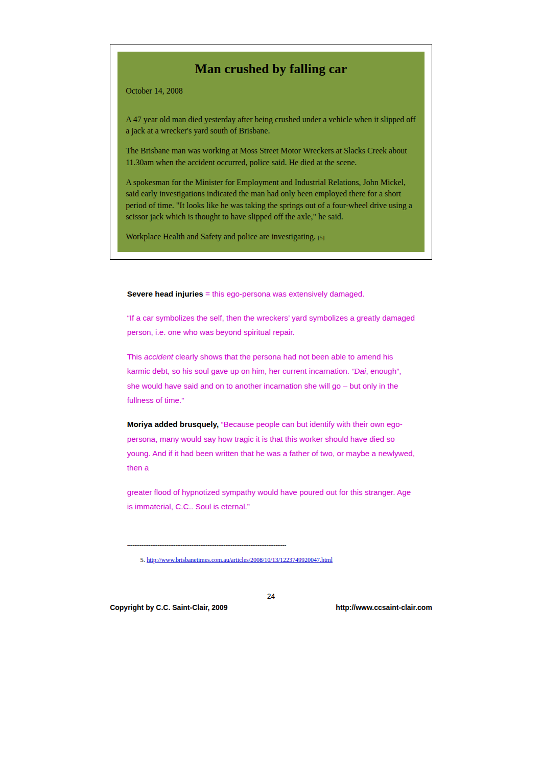Man crushed by falling car
October 14, 2008
A 47 year old man died yesterday after being crushed under a vehicle when it slipped off a jack at a wrecker's yard south of Brisbane.
The Brisbane man was working at Moss Street Motor Wreckers at Slacks Creek about 11.30am when the accident occurred, police said. He died at the scene.
A spokesman for the Minister for Employment and Industrial Relations, John Mickel, said early investigations indicated the man had only been employed there for a short period of time. "It looks like he was taking the springs out of a four-wheel drive using a scissor jack which is thought to have slipped off the axle," he said.
Workplace Health and Safety and police are investigating. [5]
Severe head injuries = this ego-persona was extensively damaged.
“If a car symbolizes the self, then the wreckers’ yard symbolizes a greatly damaged person, i.e. one who was beyond spiritual repair.
This accident clearly shows that the persona had not been able to amend his karmic debt, so his soul gave up on him, her current incarnation. “Dai, enough”, she would have said and on to another incarnation she will go – but only in the fullness of time.”
Moriya added brusquely, “Because people can but identify with their own ego-persona, many would say how tragic it is that this worker should have died so young. And if it had been written that he was a father of two, or maybe a newlywed, then a
greater flood of hypnotized sympathy would have poured out for this stranger. Age is immaterial, C.C.. Soul is eternal.”
-----------------------------------------------------------------------------------------
http://www.brisbanetimes.com.au/articles/2008/10/13/1223749920047.html
24
Copyright by C.C. Saint-Clair, 2009 http://www.ccsaint-clair.com